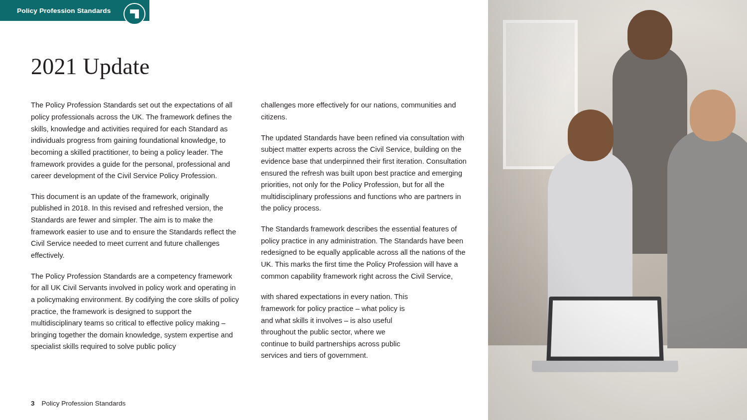Policy Profession Standards
2021 Update
The Policy Profession Standards set out the expectations of all policy professionals across the UK. The framework defines the skills, knowledge and activities required for each Standard as individuals progress from gaining foundational knowledge, to becoming a skilled practitioner, to being a policy leader. The framework provides a guide for the personal, professional and career development of the Civil Service Policy Profession.
This document is an update of the framework, originally published in 2018. In this revised and refreshed version, the Standards are fewer and simpler. The aim is to make the framework easier to use and to ensure the Standards reflect the Civil Service needed to meet current and future challenges effectively.
The Policy Profession Standards are a competency framework for all UK Civil Servants involved in policy work and operating in a policymaking environment. By codifying the core skills of policy practice, the framework is designed to support the multidisciplinary teams so critical to effective policy making – bringing together the domain knowledge, system expertise and specialist skills required to solve public policy
challenges more effectively for our nations, communities and citizens.
The updated Standards have been refined via consultation with subject matter experts across the Civil Service, building on the evidence base that underpinned their first iteration. Consultation ensured the refresh was built upon best practice and emerging priorities, not only for the Policy Profession, but for all the multidisciplinary professions and functions who are partners in the policy process.
The Standards framework describes the essential features of policy practice in any administration. The Standards have been redesigned to be equally applicable across all the nations of the UK. This marks the first time the Policy Profession will have a common capability framework right across the Civil Service,
with shared expectations in every nation. This framework for policy practice – what policy is and what skills it involves – is also useful throughout the public sector, where we continue to build partnerships across public services and tiers of government.
3 Policy Profession Standards